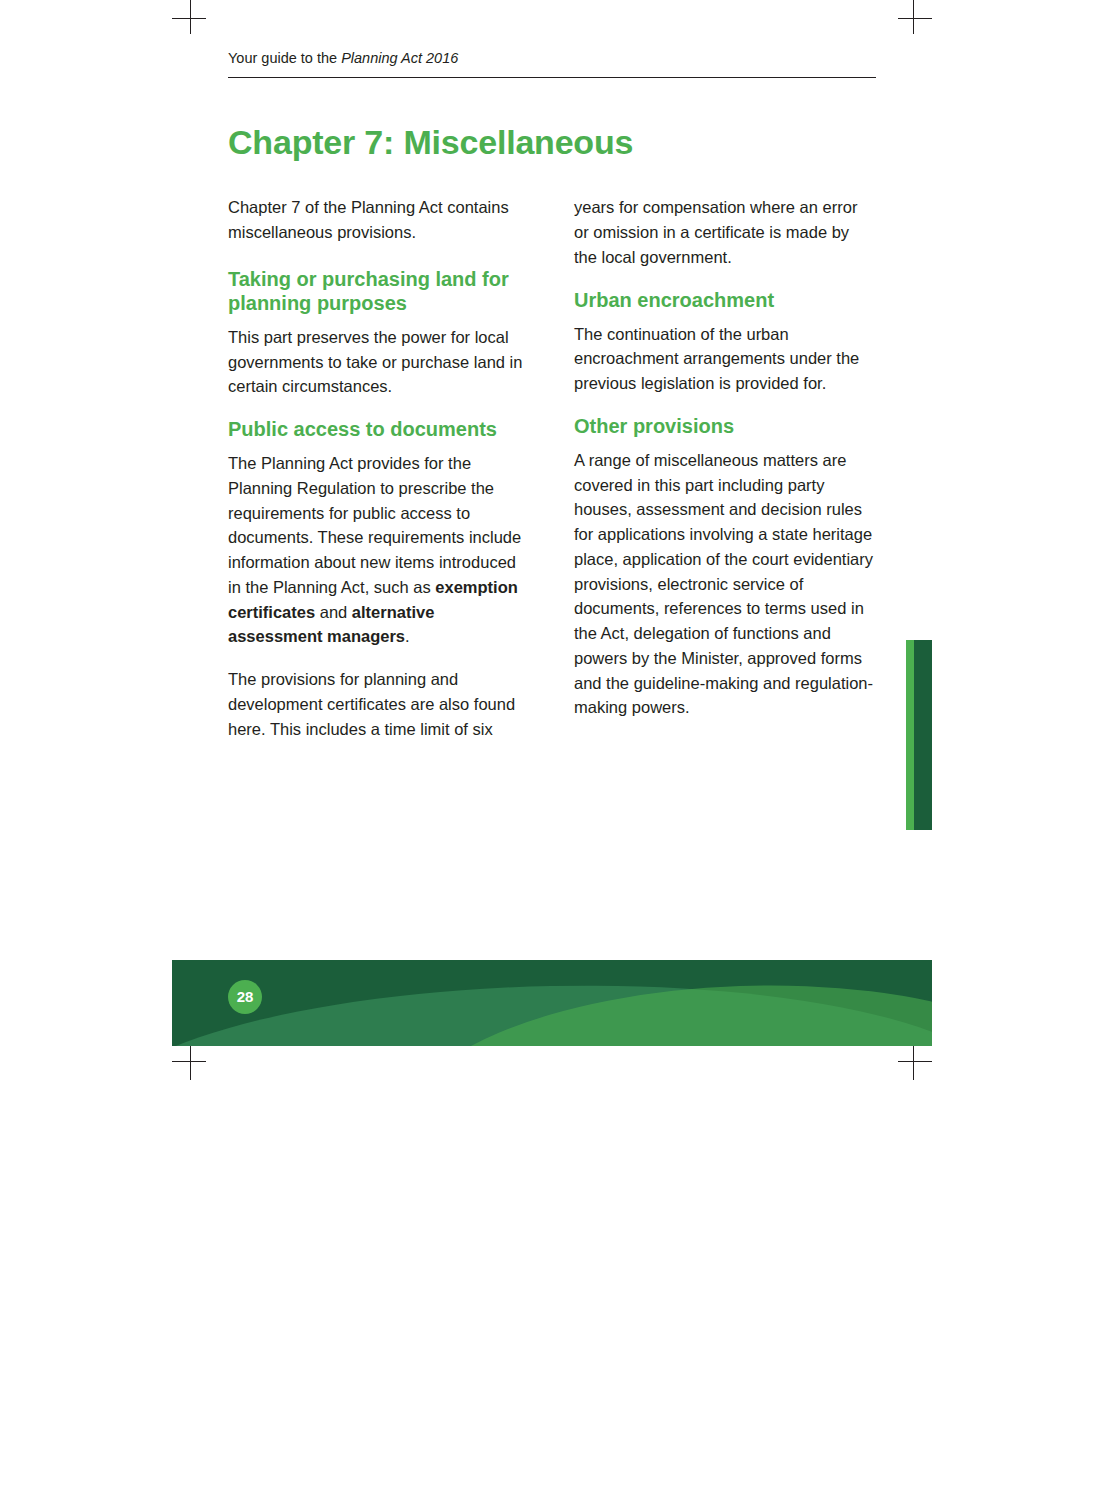Your guide to the Planning Act 2016
Chapter 7: Miscellaneous
Chapter 7 of the Planning Act contains miscellaneous provisions.
Taking or purchasing land for planning purposes
This part preserves the power for local governments to take or purchase land in certain circumstances.
Public access to documents
The Planning Act provides for the Planning Regulation to prescribe the requirements for public access to documents. These requirements include information about new items introduced in the Planning Act, such as exemption certificates and alternative assessment managers.
The provisions for planning and development certificates are also found here. This includes a time limit of six years for compensation where an error or omission in a certificate is made by the local government.
Urban encroachment
The continuation of the urban encroachment arrangements under the previous legislation is provided for.
Other provisions
A range of miscellaneous matters are covered in this part including party houses, assessment and decision rules for applications involving a state heritage place, application of the court evidentiary provisions, electronic service of documents, references to terms used in the Act, delegation of functions and powers by the Minister, approved forms and the guideline-making and regulation-making powers.
28